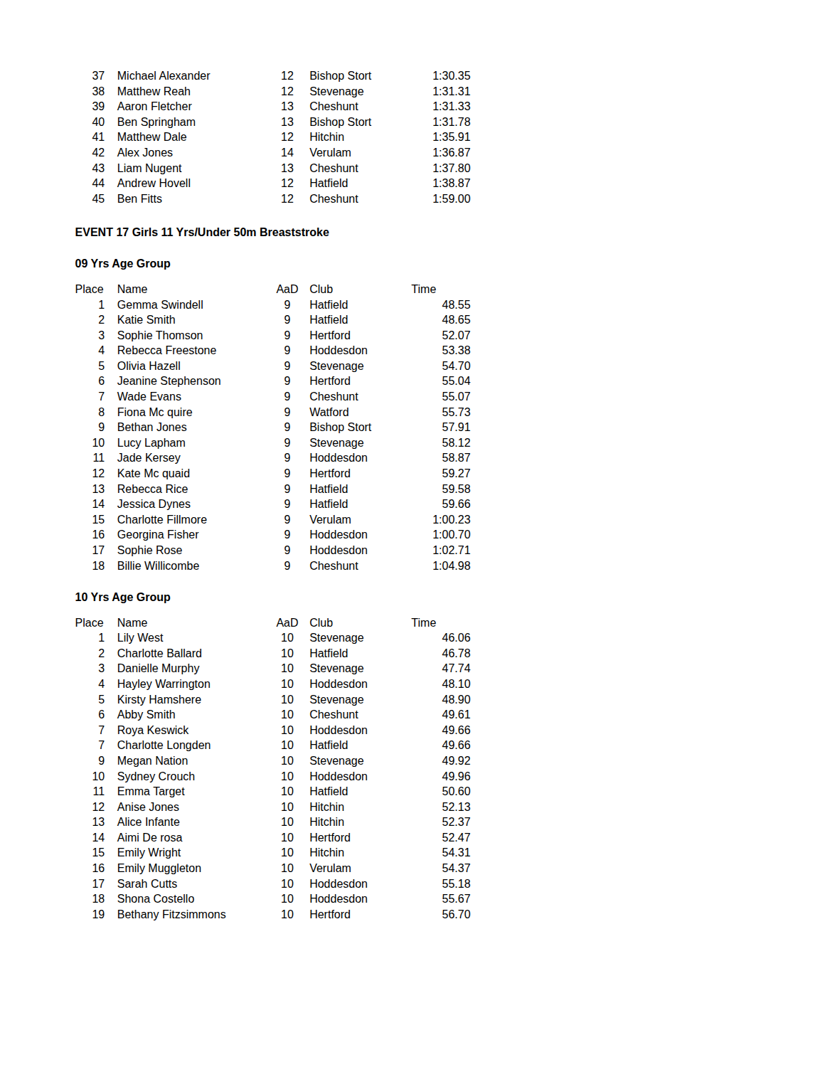| 37 | Michael Alexander | 12 | Bishop Stort | 1:30.35 |
| 38 | Matthew Reah | 12 | Stevenage | 1:31.31 |
| 39 | Aaron Fletcher | 13 | Cheshunt | 1:31.33 |
| 40 | Ben Springham | 13 | Bishop Stort | 1:31.78 |
| 41 | Matthew Dale | 12 | Hitchin | 1:35.91 |
| 42 | Alex Jones | 14 | Verulam | 1:36.87 |
| 43 | Liam Nugent | 13 | Cheshunt | 1:37.80 |
| 44 | Andrew Hovell | 12 | Hatfield | 1:38.87 |
| 45 | Ben Fitts | 12 | Cheshunt | 1:59.00 |
EVENT 17 Girls 11 Yrs/Under 50m Breaststroke
09 Yrs Age Group
| Place | Name | AaD | Club | Time |
| 1 | Gemma Swindell | 9 | Hatfield | 48.55 |
| 2 | Katie Smith | 9 | Hatfield | 48.65 |
| 3 | Sophie Thomson | 9 | Hertford | 52.07 |
| 4 | Rebecca Freestone | 9 | Hoddesdon | 53.38 |
| 5 | Olivia Hazell | 9 | Stevenage | 54.70 |
| 6 | Jeanine Stephenson | 9 | Hertford | 55.04 |
| 7 | Wade Evans | 9 | Cheshunt | 55.07 |
| 8 | Fiona Mc quire | 9 | Watford | 55.73 |
| 9 | Bethan Jones | 9 | Bishop Stort | 57.91 |
| 10 | Lucy Lapham | 9 | Stevenage | 58.12 |
| 11 | Jade Kersey | 9 | Hoddesdon | 58.87 |
| 12 | Kate Mc quaid | 9 | Hertford | 59.27 |
| 13 | Rebecca Rice | 9 | Hatfield | 59.58 |
| 14 | Jessica Dynes | 9 | Hatfield | 59.66 |
| 15 | Charlotte Fillmore | 9 | Verulam | 1:00.23 |
| 16 | Georgina Fisher | 9 | Hoddesdon | 1:00.70 |
| 17 | Sophie Rose | 9 | Hoddesdon | 1:02.71 |
| 18 | Billie Willicombe | 9 | Cheshunt | 1:04.98 |
10 Yrs Age Group
| Place | Name | AaD | Club | Time |
| 1 | Lily West | 10 | Stevenage | 46.06 |
| 2 | Charlotte Ballard | 10 | Hatfield | 46.78 |
| 3 | Danielle Murphy | 10 | Stevenage | 47.74 |
| 4 | Hayley Warrington | 10 | Hoddesdon | 48.10 |
| 5 | Kirsty Hamshere | 10 | Stevenage | 48.90 |
| 6 | Abby Smith | 10 | Cheshunt | 49.61 |
| 7 | Roya Keswick | 10 | Hoddesdon | 49.66 |
| 7 | Charlotte Longden | 10 | Hatfield | 49.66 |
| 9 | Megan Nation | 10 | Stevenage | 49.92 |
| 10 | Sydney Crouch | 10 | Hoddesdon | 49.96 |
| 11 | Emma Target | 10 | Hatfield | 50.60 |
| 12 | Anise Jones | 10 | Hitchin | 52.13 |
| 13 | Alice Infante | 10 | Hitchin | 52.37 |
| 14 | Aimi De rosa | 10 | Hertford | 52.47 |
| 15 | Emily Wright | 10 | Hitchin | 54.31 |
| 16 | Emily Muggleton | 10 | Verulam | 54.37 |
| 17 | Sarah Cutts | 10 | Hoddesdon | 55.18 |
| 18 | Shona Costello | 10 | Hoddesdon | 55.67 |
| 19 | Bethany Fitzsimmons | 10 | Hertford | 56.70 |